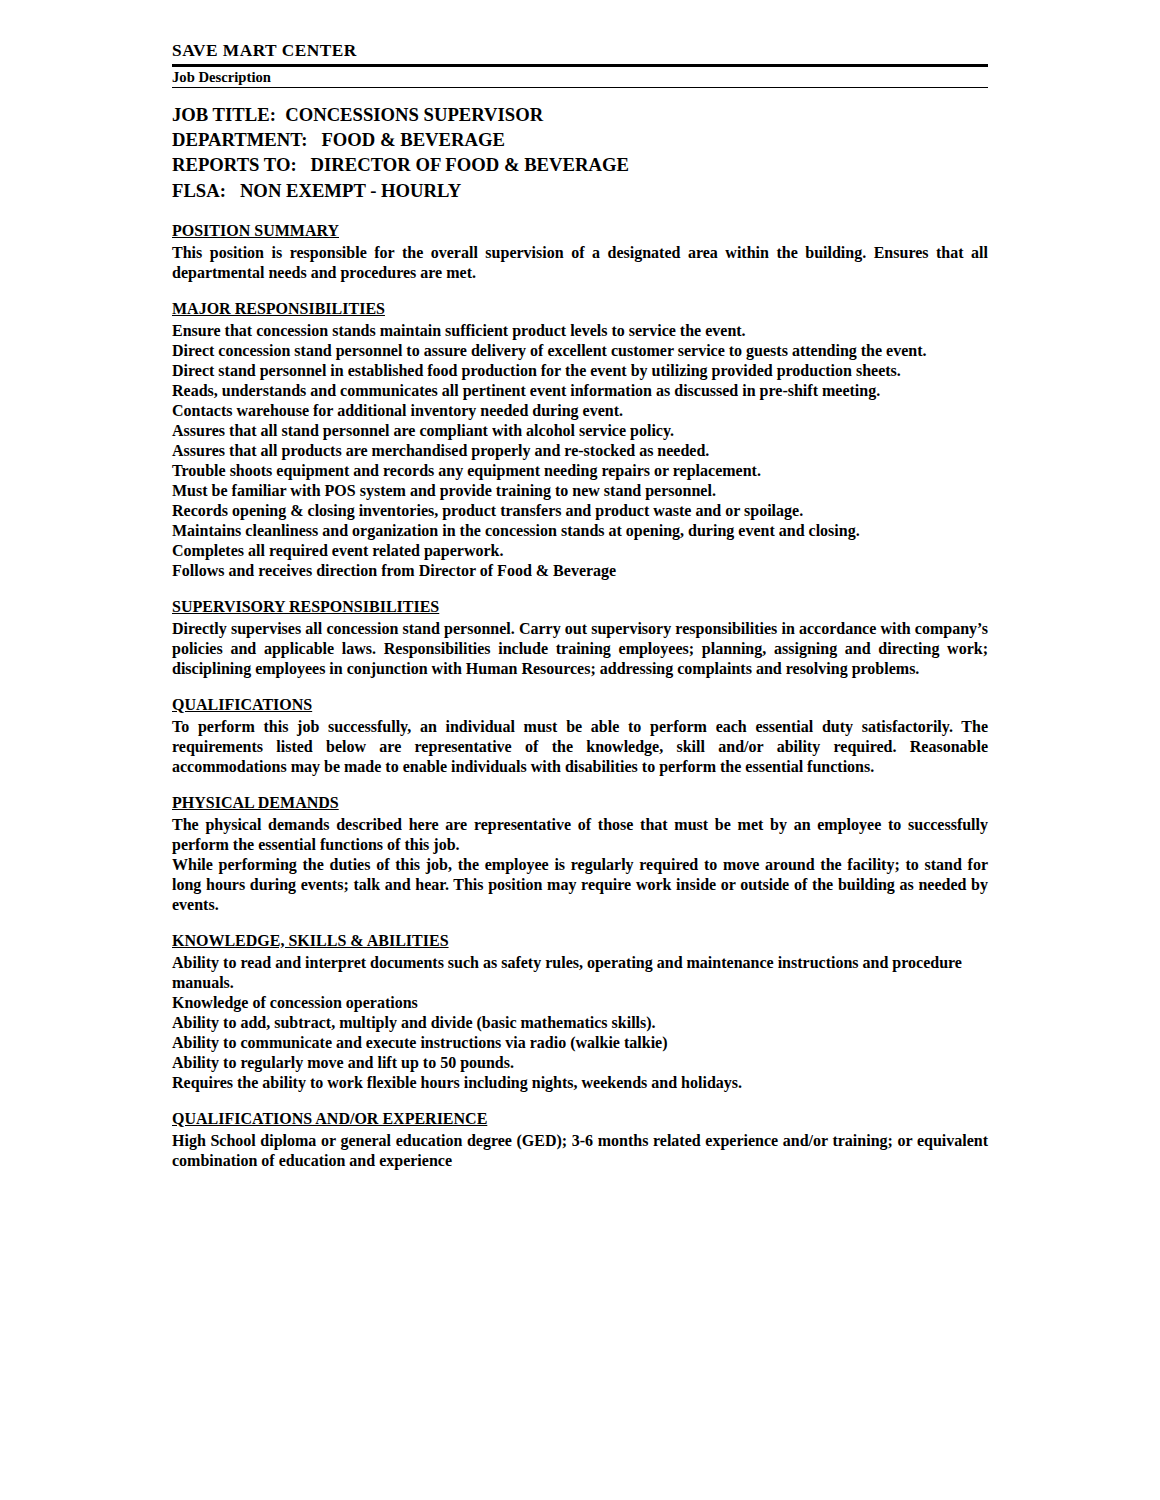SAVE MART CENTER
Job Description
JOB TITLE: CONCESSIONS SUPERVISOR
DEPARTMENT: FOOD & BEVERAGE
REPORTS TO: DIRECTOR OF FOOD & BEVERAGE
FLSA: NON EXEMPT - HOURLY
Position Summary
This position is responsible for the overall supervision of a designated area within the building. Ensures that all departmental needs and procedures are met.
Major Responsibilities
Ensure that concession stands maintain sufficient product levels to service the event.
Direct concession stand personnel to assure delivery of excellent customer service to guests attending the event.
Direct stand personnel in established food production for the event by utilizing provided production sheets.
Reads, understands and communicates all pertinent event information as discussed in pre-shift meeting.
Contacts warehouse for additional inventory needed during event.
Assures that all stand personnel are compliant with alcohol service policy.
Assures that all products are merchandised properly and re-stocked as needed.
Trouble shoots equipment and records any equipment needing repairs or replacement.
Must be familiar with POS system and provide training to new stand personnel.
Records opening & closing inventories, product transfers and product waste and or spoilage.
Maintains cleanliness and organization in the concession stands at opening, during event and closing.
Completes all required event related paperwork.
Follows and receives direction from Director of Food & Beverage
Supervisory Responsibilities
Directly supervises all concession stand personnel. Carry out supervisory responsibilities in accordance with company’s policies and applicable laws. Responsibilities include training employees; planning, assigning and directing work; disciplining employees in conjunction with Human Resources; addressing complaints and resolving problems.
Qualifications
To perform this job successfully, an individual must be able to perform each essential duty satisfactorily. The requirements listed below are representative of the knowledge, skill and/or ability required. Reasonable accommodations may be made to enable individuals with disabilities to perform the essential functions.
Physical Demands
The physical demands described here are representative of those that must be met by an employee to successfully perform the essential functions of this job.
While performing the duties of this job, the employee is regularly required to move around the facility; to stand for long hours during events; talk and hear. This position may require work inside or outside of the building as needed by events.
Knowledge, Skills & Abilities
Ability to read and interpret documents such as safety rules, operating and maintenance instructions and procedure manuals.
Knowledge of concession operations
Ability to add, subtract, multiply and divide (basic mathematics skills).
Ability to communicate and execute instructions via radio (walkie talkie)
Ability to regularly move and lift up to 50 pounds.
Requires the ability to work flexible hours including nights, weekends and holidays.
Qualifications and/or Experience
High School diploma or general education degree (GED); 3-6 months related experience and/or training; or equivalent combination of education and experience